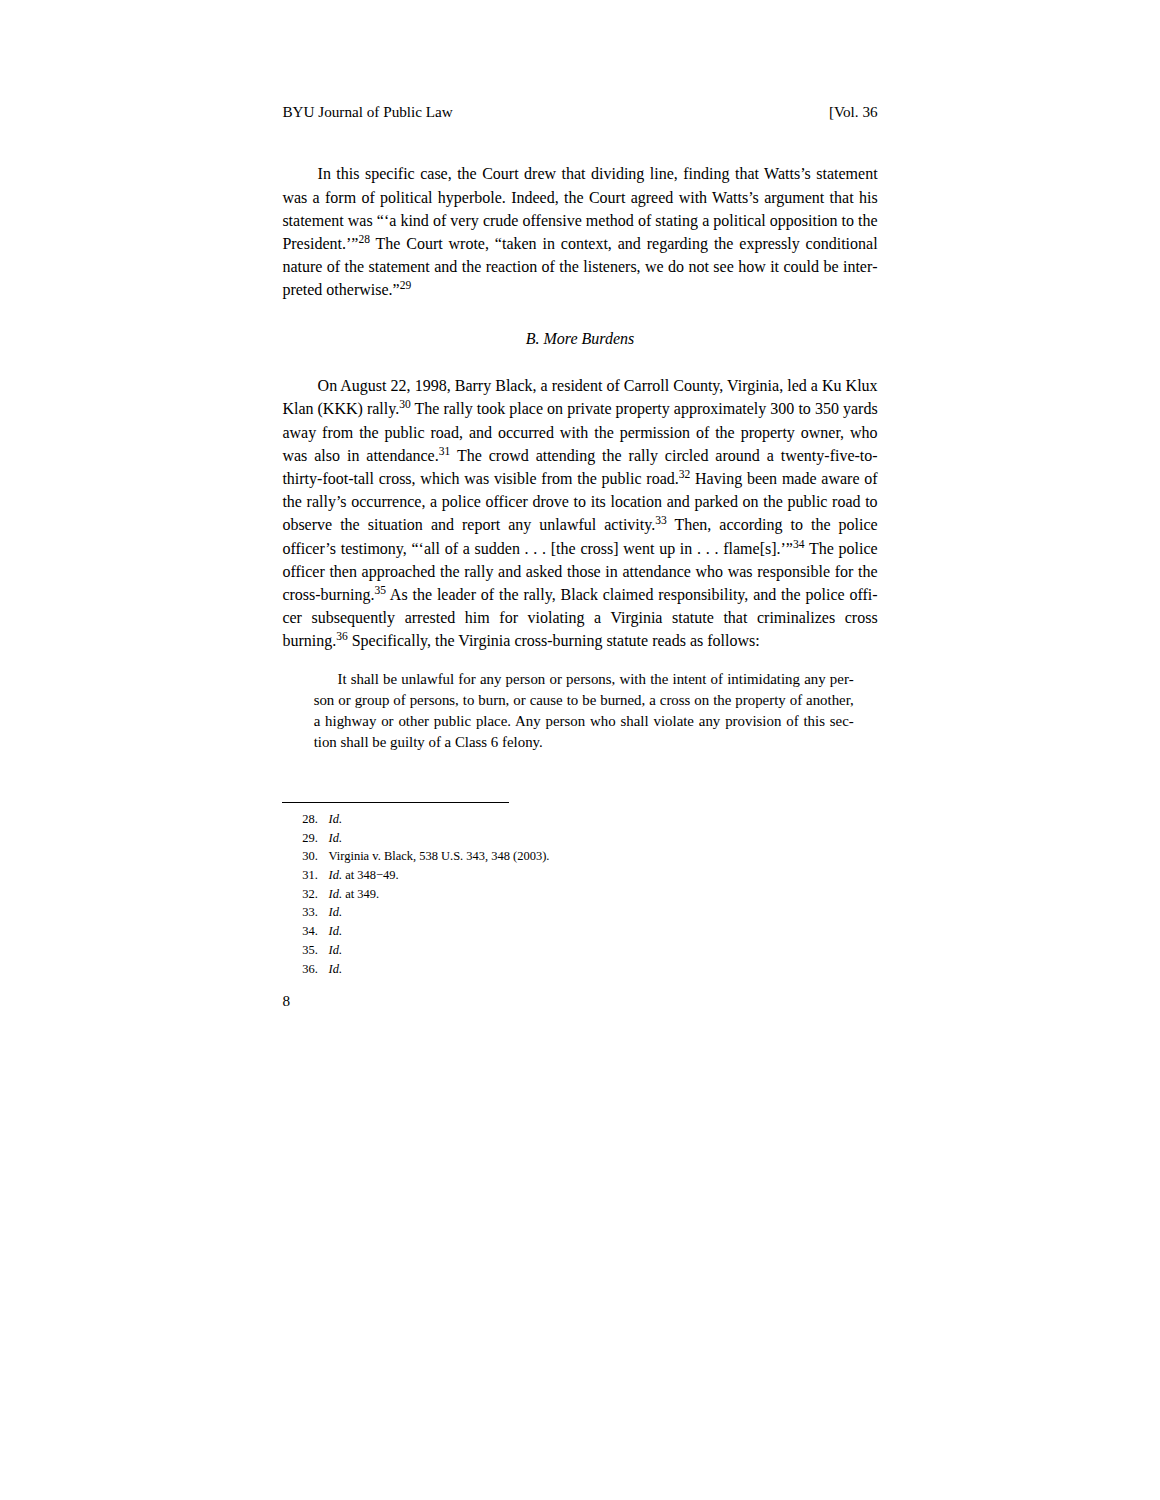BYU Journal of Public Law [Vol. 36
In this specific case, the Court drew that dividing line, finding that Watts’s statement was a form of political hyperbole. Indeed, the Court agreed with Watts’s argument that his statement was “‘a kind of very crude offensive method of stating a political opposition to the President.’”28 The Court wrote, “taken in context, and regarding the expressly conditional nature of the statement and the reaction of the listeners, we do not see how it could be interpreted otherwise.”29
B. More Burdens
On August 22, 1998, Barry Black, a resident of Carroll County, Virginia, led a Ku Klux Klan (KKK) rally.30 The rally took place on private property approximately 300 to 350 yards away from the public road, and occurred with the permission of the property owner, who was also in attendance.31 The crowd attending the rally circled around a twenty-five-to-thirty-foot-tall cross, which was visible from the public road.32 Having been made aware of the rally’s occurrence, a police officer drove to its location and parked on the public road to observe the situation and report any unlawful activity.33 Then, according to the police officer’s testimony, “‘all of a sudden . . . [the cross] went up in . . . flame[s].’”34 The police officer then approached the rally and asked those in attendance who was responsible for the cross-burning.35 As the leader of the rally, Black claimed responsibility, and the police officer subsequently arrested him for violating a Virginia statute that criminalizes cross burning.36 Specifically, the Virginia cross-burning statute reads as follows:
It shall be unlawful for any person or persons, with the intent of intimidating any person or group of persons, to burn, or cause to be burned, a cross on the property of another, a highway or other public place. Any person who shall violate any provision of this section shall be guilty of a Class 6 felony.
28. Id.
29. Id.
30. Virginia v. Black, 538 U.S. 343, 348 (2003).
31. Id. at 348−49.
32. Id. at 349.
33. Id.
34. Id.
35. Id.
36. Id.
8